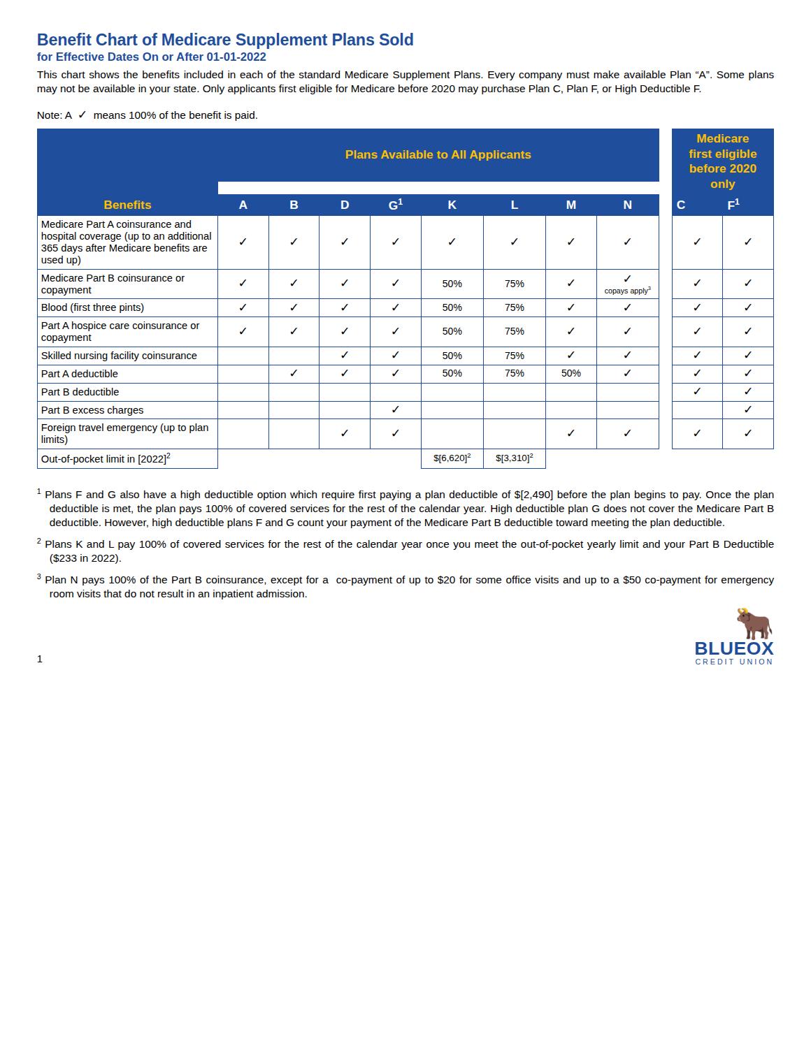Benefit Chart of Medicare Supplement Plans Sold
for Effective Dates On or After 01-01-2022
This chart shows the benefits included in each of the standard Medicare Supplement Plans. Every company must make available Plan “A”. Some plans may not be available in your state. Only applicants first eligible for Medicare before 2020 may purchase Plan C, Plan F, or High Deductible F.
Note: A ✓ means 100% of the benefit is paid.
| | Plans Available to All Applicants | | Medicare first eligible before 2020 only |
| Benefits | A | B | D | G 1 | K | L | M | N | | C | F 1 |
| Medicare Part A coinsurance and hospital coverage (up to an additional 365 days after Medicare benefits are used up) | ✓ | ✓ | ✓ | ✓ | ✓ | ✓ | ✓ | ✓ | | ✓ | ✓ |
| Medicare Part B coinsurance or copayment | ✓ | ✓ | ✓ | ✓ | 50% | 75% | ✓ | ✓ copays apply 3 | | ✓ | ✓ |
| Blood (first three pints) | ✓ | ✓ | ✓ | ✓ | 50% | 75% | ✓ | ✓ | | ✓ | ✓ |
| Part A hospice care coinsurance or copayment | ✓ | ✓ | ✓ | ✓ | 50% | 75% | ✓ | ✓ | | ✓ | ✓ |
| Skilled nursing facility coinsurance | | | ✓ | ✓ | 50% | 75% | ✓ | ✓ | | ✓ | ✓ |
| Part A deductible | | ✓ | ✓ | ✓ | 50% | 75% | 50% | ✓ | | ✓ | ✓ |
| Part B deductible | | | | | | | | | | ✓ | ✓ |
| Part B excess charges | | | | ✓ | | | | | | | ✓ |
| Foreign travel emergency (up to plan limits) | | | ✓ | ✓ | | | ✓ | ✓ | | ✓ | ✓ |
| Out‑of‑pocket limit in [2022] 2 | | | | | $[6,620] 2 | $[3,310] 2 | | | | | |
1 Plans F and G also have a high deductible option which require first paying a plan deductible of $[2,490] before the plan begins to pay. Once the plan deductible is met, the plan pays 100% of covered services for the rest of the calendar year. High deductible plan G does not cover the Medicare Part B deductible. However, high deductible plans F and G count your payment of the Medicare Part B deductible toward meeting the plan deductible.
2 Plans K and L pay 100% of covered services for the rest of the calendar year once you meet the out‑of‑pocket yearly limit and your Part B Deductible ($233 in 2022).
3 Plan N pays 100% of the Part B coinsurance, except for a co‑payment of up to $20 for some office visits and up to a $50 co‑payment for emergency room visits that do not result in an inpatient admission.
1
🐂
BLUEOX
CREDIT UNION